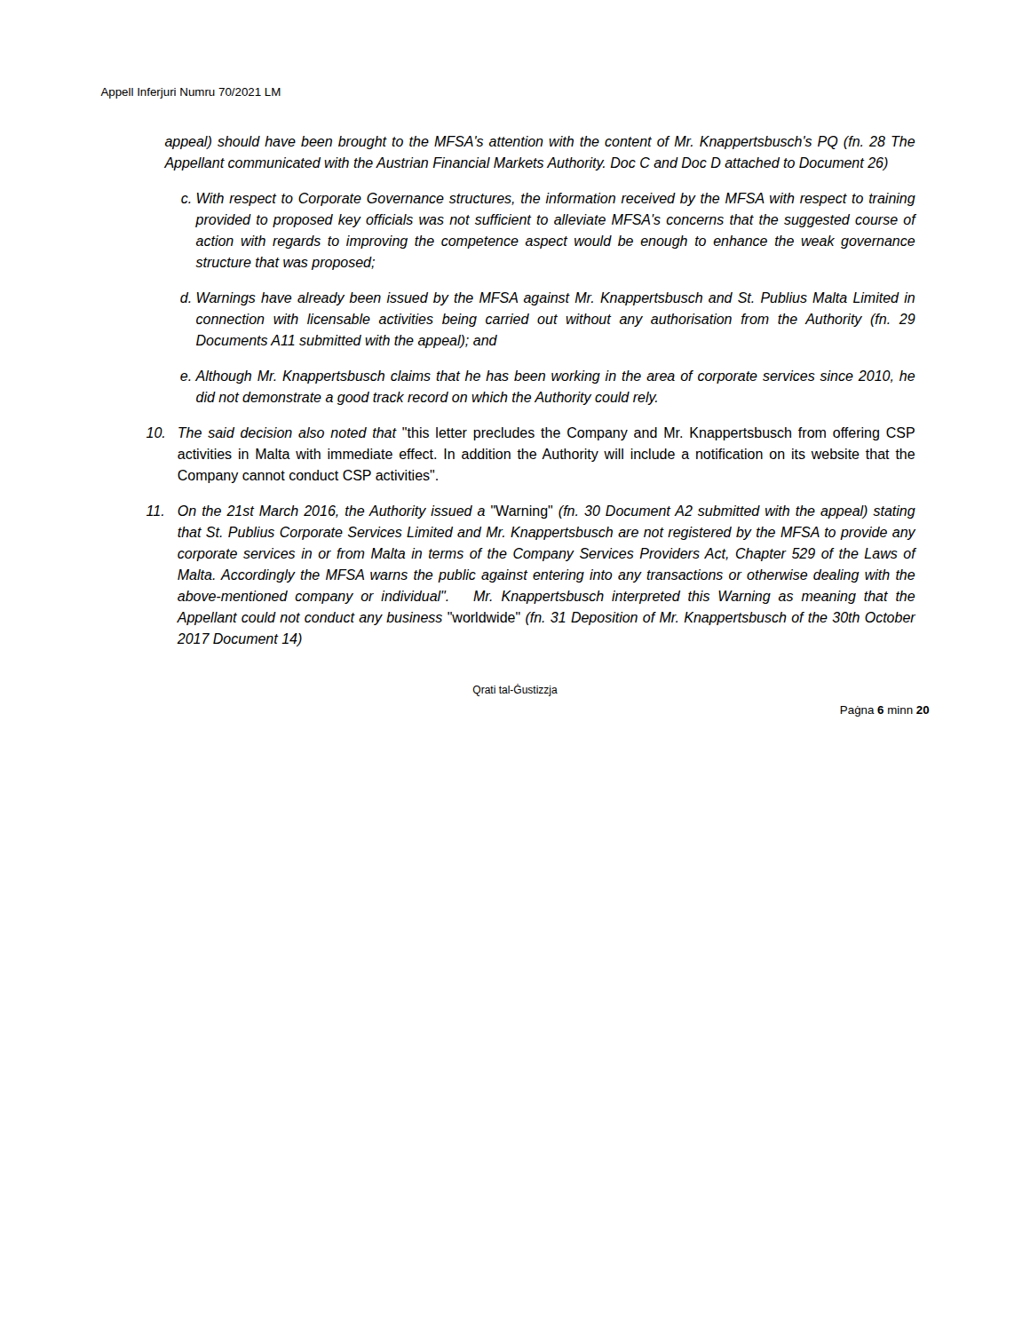Appell Inferjuri Numru 70/2021 LM
appeal) should have been brought to the MFSA's attention with the content of Mr. Knappertsbusch's PQ (fn. 28 The Appellant communicated with the Austrian Financial Markets Authority. Doc C and Doc D attached to Document 26)
With respect to Corporate Governance structures, the information received by the MFSA with respect to training provided to proposed key officials was not sufficient to alleviate MFSA's concerns that the suggested course of action with regards to improving the competence aspect would be enough to enhance the weak governance structure that was proposed;
Warnings have already been issued by the MFSA against Mr. Knappertsbusch and St. Publius Malta Limited in connection with licensable activities being carried out without any authorisation from the Authority (fn. 29 Documents A11 submitted with the appeal); and
Although Mr. Knappertsbusch claims that he has been working in the area of corporate services since 2010, he did not demonstrate a good track record on which the Authority could rely.
The said decision also noted that "this letter precludes the Company and Mr. Knappertsbusch from offering CSP activities in Malta with immediate effect. In addition the Authority will include a notification on its website that the Company cannot conduct CSP activities".
On the 21st March 2016, the Authority issued a "Warning" (fn. 30 Document A2 submitted with the appeal) stating that St. Publius Corporate Services Limited and Mr. Knappertsbusch are not registered by the MFSA to provide any corporate services in or from Malta in terms of the Company Services Providers Act, Chapter 529 of the Laws of Malta. Accordingly the MFSA warns the public against entering into any transactions or otherwise dealing with the above-mentioned company or individual". Mr. Knappertsbusch interpreted this Warning as meaning that the Appellant could not conduct any business "worldwide" (fn. 31 Deposition of Mr. Knappertsbusch of the 30th October 2017 Document 14)
Qrati tal-Ġustizzja
Paġna 6 minn 20